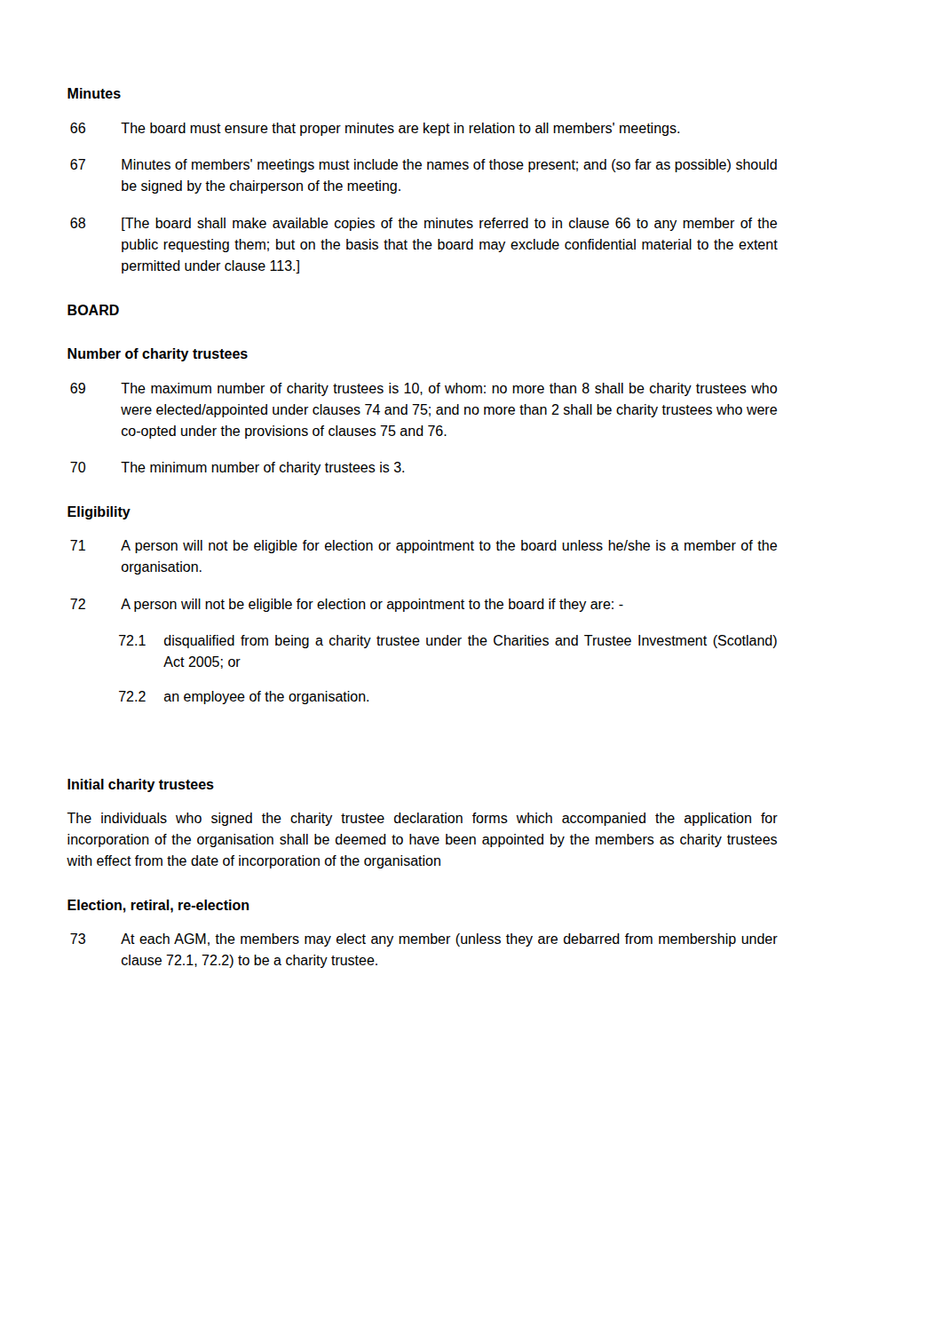Minutes
66
The board must ensure that proper minutes are kept in relation to all members' meetings.
67
Minutes of members' meetings must include the names of those present; and (so far as possible) should be signed by the chairperson of the meeting.
68
[The board shall make available copies of the minutes referred to in clause 66 to any member of the public requesting them; but on the basis that the board may exclude confidential material to the extent permitted under clause 113.]
BOARD
Number of charity trustees
69
The maximum number of charity trustees is 10, of whom: no more than 8 shall be charity trustees who were elected/appointed under clauses 74 and 75; and no more than 2 shall be charity trustees who were co-opted under the provisions of clauses 75 and 76.
70
The minimum number of charity trustees is 3.
Eligibility
71
A person will not be eligible for election or appointment to the board unless he/she is a member of the organisation.
72
A person will not be eligible for election or appointment to the board if they are: -
72.1
disqualified from being a charity trustee under the Charities and Trustee Investment (Scotland) Act 2005; or
72.2
an employee of the organisation.
Initial charity trustees
The individuals who signed the charity trustee declaration forms which accompanied the application for incorporation of the organisation shall be deemed to have been appointed by the members as charity trustees with effect from the date of incorporation of the organisation
Election, retiral, re-election
73
At each AGM, the members may elect any member (unless they are debarred from membership under clause 72.1, 72.2) to be a charity trustee.